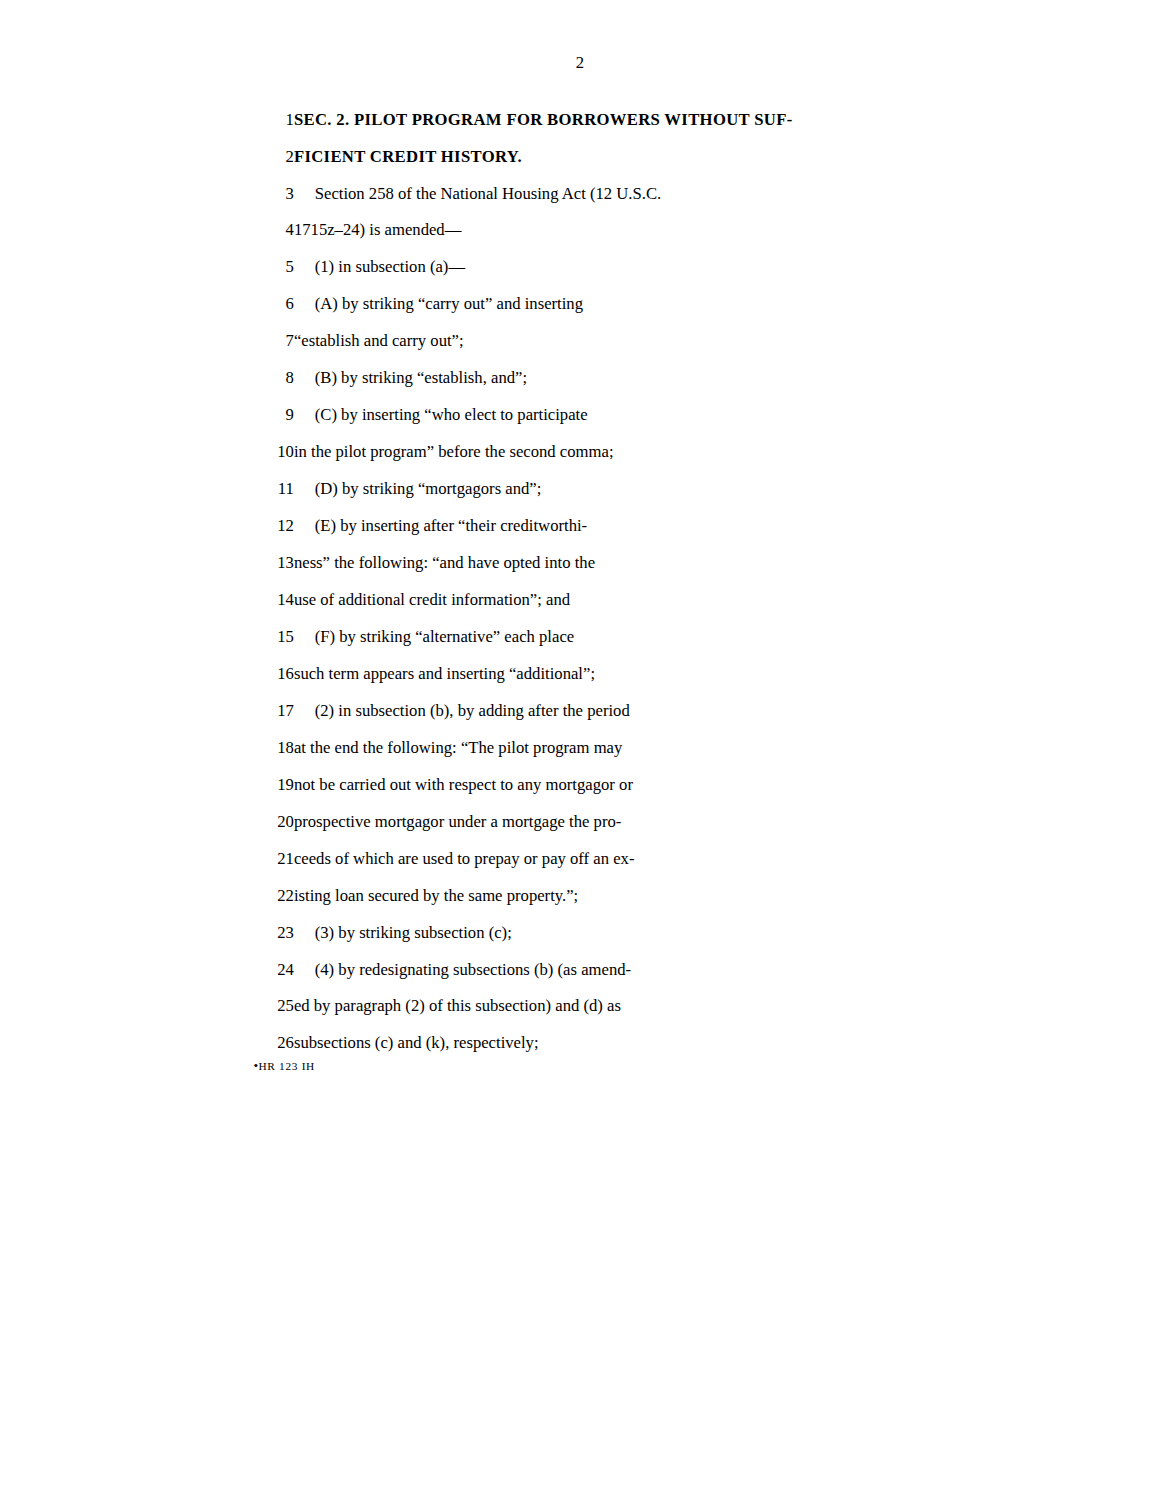2
| 1 | SEC. 2. PILOT PROGRAM FOR BORROWERS WITHOUT SUF- |
| 2 | FICIENT CREDIT HISTORY. |
| 3 | Section 258 of the National Housing Act (12 U.S.C. |
| 4 | 1715z–24) is amended— |
| 5 | (1) in subsection (a)— |
| 6 | (A) by striking “carry out” and inserting |
| 7 | “establish and carry out”; |
| 8 | (B) by striking “establish, and”; |
| 9 | (C) by inserting “who elect to participate |
| 10 | in the pilot program” before the second comma; |
| 11 | (D) by striking “mortgagors and”; |
| 12 | (E) by inserting after “their creditworthi- |
| 13 | ness” the following: “and have opted into the |
| 14 | use of additional credit information”; and |
| 15 | (F) by striking “alternative” each place |
| 16 | such term appears and inserting “additional”; |
| 17 | (2) in subsection (b), by adding after the period |
| 18 | at the end the following: “The pilot program may |
| 19 | not be carried out with respect to any mortgagor or |
| 20 | prospective mortgagor under a mortgage the pro- |
| 21 | ceeds of which are used to prepay or pay off an ex- |
| 22 | isting loan secured by the same property.”; |
| 23 | (3) by striking subsection (c); |
| 24 | (4) by redesignating subsections (b) (as amend- |
| 25 | ed by paragraph (2) of this subsection) and (d) as |
| 26 | subsections (c) and (k), respectively; |
•HR 123 IH